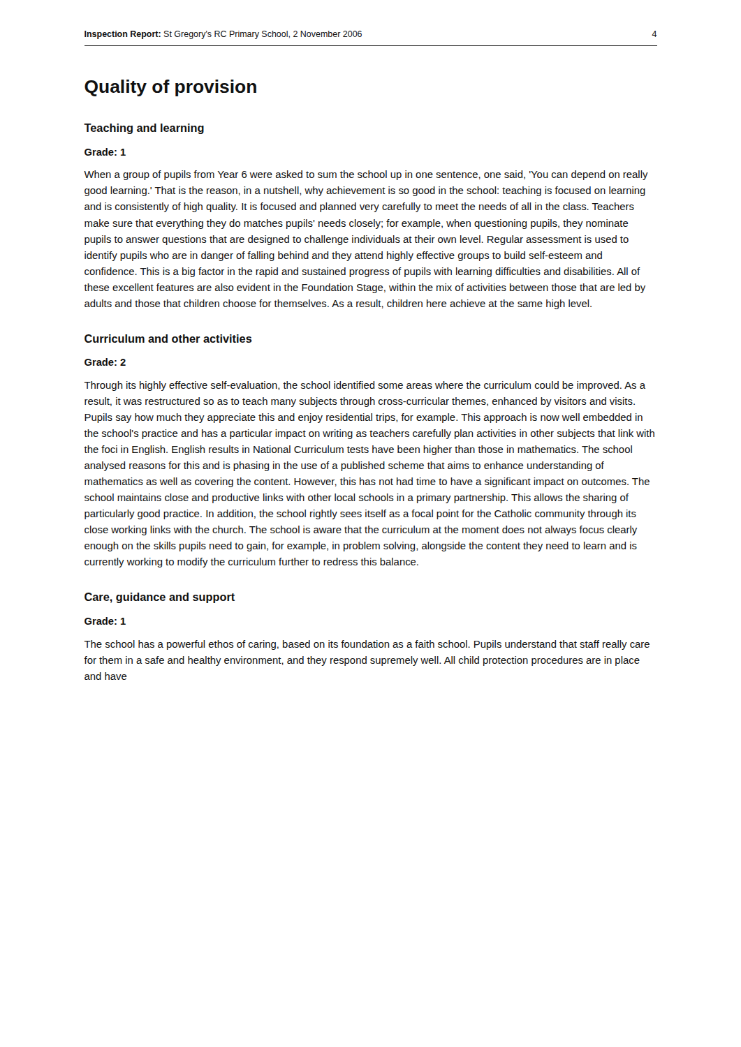Inspection Report: St Gregory's RC Primary School, 2 November 2006
4
Quality of provision
Teaching and learning
Grade: 1
When a group of pupils from Year 6 were asked to sum the school up in one sentence, one said, 'You can depend on really good learning.' That is the reason, in a nutshell, why achievement is so good in the school: teaching is focused on learning and is consistently of high quality. It is focused and planned very carefully to meet the needs of all in the class. Teachers make sure that everything they do matches pupils' needs closely; for example, when questioning pupils, they nominate pupils to answer questions that are designed to challenge individuals at their own level. Regular assessment is used to identify pupils who are in danger of falling behind and they attend highly effective groups to build self-esteem and confidence. This is a big factor in the rapid and sustained progress of pupils with learning difficulties and disabilities. All of these excellent features are also evident in the Foundation Stage, within the mix of activities between those that are led by adults and those that children choose for themselves. As a result, children here achieve at the same high level.
Curriculum and other activities
Grade: 2
Through its highly effective self-evaluation, the school identified some areas where the curriculum could be improved. As a result, it was restructured so as to teach many subjects through cross-curricular themes, enhanced by visitors and visits. Pupils say how much they appreciate this and enjoy residential trips, for example. This approach is now well embedded in the school's practice and has a particular impact on writing as teachers carefully plan activities in other subjects that link with the foci in English. English results in National Curriculum tests have been higher than those in mathematics. The school analysed reasons for this and is phasing in the use of a published scheme that aims to enhance understanding of mathematics as well as covering the content. However, this has not had time to have a significant impact on outcomes. The school maintains close and productive links with other local schools in a primary partnership. This allows the sharing of particularly good practice. In addition, the school rightly sees itself as a focal point for the Catholic community through its close working links with the church. The school is aware that the curriculum at the moment does not always focus clearly enough on the skills pupils need to gain, for example, in problem solving, alongside the content they need to learn and is currently working to modify the curriculum further to redress this balance.
Care, guidance and support
Grade: 1
The school has a powerful ethos of caring, based on its foundation as a faith school. Pupils understand that staff really care for them in a safe and healthy environment, and they respond supremely well. All child protection procedures are in place and have